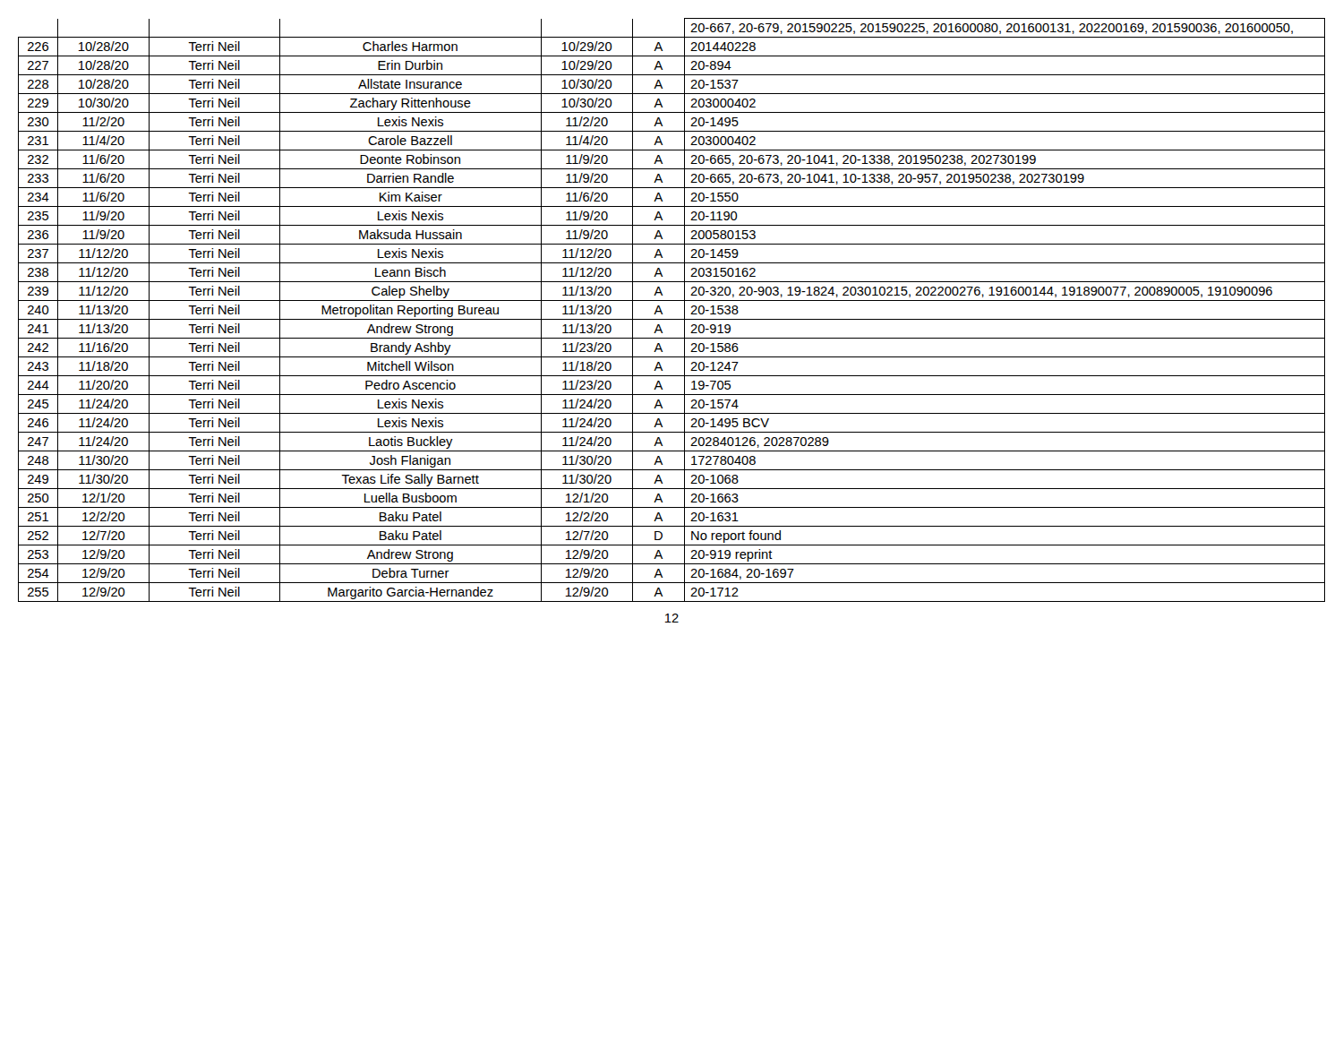| | | | | | | 20-667, 20-679, 201590225, 201590225, 201600080, 201600131, 202200169, 201590036, 201600050, |
| 226 | 10/28/20 | Terri Neil | Charles Harmon | 10/29/20 | A | 201440228 |
| 227 | 10/28/20 | Terri Neil | Erin Durbin | 10/29/20 | A | 20-894 |
| 228 | 10/28/20 | Terri Neil | Allstate Insurance | 10/30/20 | A | 20-1537 |
| 229 | 10/30/20 | Terri Neil | Zachary Rittenhouse | 10/30/20 | A | 203000402 |
| 230 | 11/2/20 | Terri Neil | Lexis Nexis | 11/2/20 | A | 20-1495 |
| 231 | 11/4/20 | Terri Neil | Carole Bazzell | 11/4/20 | A | 203000402 |
| 232 | 11/6/20 | Terri Neil | Deonte Robinson | 11/9/20 | A | 20-665, 20-673, 20-1041, 20-1338, 201950238, 202730199 |
| 233 | 11/6/20 | Terri Neil | Darrien Randle | 11/9/20 | A | 20-665, 20-673, 20-1041, 10-1338, 20-957, 201950238, 202730199 |
| 234 | 11/6/20 | Terri Neil | Kim Kaiser | 11/6/20 | A | 20-1550 |
| 235 | 11/9/20 | Terri Neil | Lexis Nexis | 11/9/20 | A | 20-1190 |
| 236 | 11/9/20 | Terri Neil | Maksuda Hussain | 11/9/20 | A | 200580153 |
| 237 | 11/12/20 | Terri Neil | Lexis Nexis | 11/12/20 | A | 20-1459 |
| 238 | 11/12/20 | Terri Neil | Leann Bisch | 11/12/20 | A | 203150162 |
| 239 | 11/12/20 | Terri Neil | Calep Shelby | 11/13/20 | A | 20-320, 20-903, 19-1824, 203010215, 202200276, 191600144, 191890077, 200890005, 191090096 |
| 240 | 11/13/20 | Terri Neil | Metropolitan Reporting Bureau | 11/13/20 | A | 20-1538 |
| 241 | 11/13/20 | Terri Neil | Andrew Strong | 11/13/20 | A | 20-919 |
| 242 | 11/16/20 | Terri Neil | Brandy Ashby | 11/23/20 | A | 20-1586 |
| 243 | 11/18/20 | Terri Neil | Mitchell Wilson | 11/18/20 | A | 20-1247 |
| 244 | 11/20/20 | Terri Neil | Pedro Ascencio | 11/23/20 | A | 19-705 |
| 245 | 11/24/20 | Terri Neil | Lexis Nexis | 11/24/20 | A | 20-1574 |
| 246 | 11/24/20 | Terri Neil | Lexis Nexis | 11/24/20 | A | 20-1495 BCV |
| 247 | 11/24/20 | Terri Neil | Laotis Buckley | 11/24/20 | A | 202840126, 202870289 |
| 248 | 11/30/20 | Terri Neil | Josh Flanigan | 11/30/20 | A | 172780408 |
| 249 | 11/30/20 | Terri Neil | Texas Life Sally Barnett | 11/30/20 | A | 20-1068 |
| 250 | 12/1/20 | Terri Neil | Luella Busboom | 12/1/20 | A | 20-1663 |
| 251 | 12/2/20 | Terri Neil | Baku Patel | 12/2/20 | A | 20-1631 |
| 252 | 12/7/20 | Terri Neil | Baku Patel | 12/7/20 | D | No report found |
| 253 | 12/9/20 | Terri Neil | Andrew Strong | 12/9/20 | A | 20-919 reprint |
| 254 | 12/9/20 | Terri Neil | Debra Turner | 12/9/20 | A | 20-1684, 20-1697 |
| 255 | 12/9/20 | Terri Neil | Margarito Garcia-Hernandez | 12/9/20 | A | 20-1712 |
12